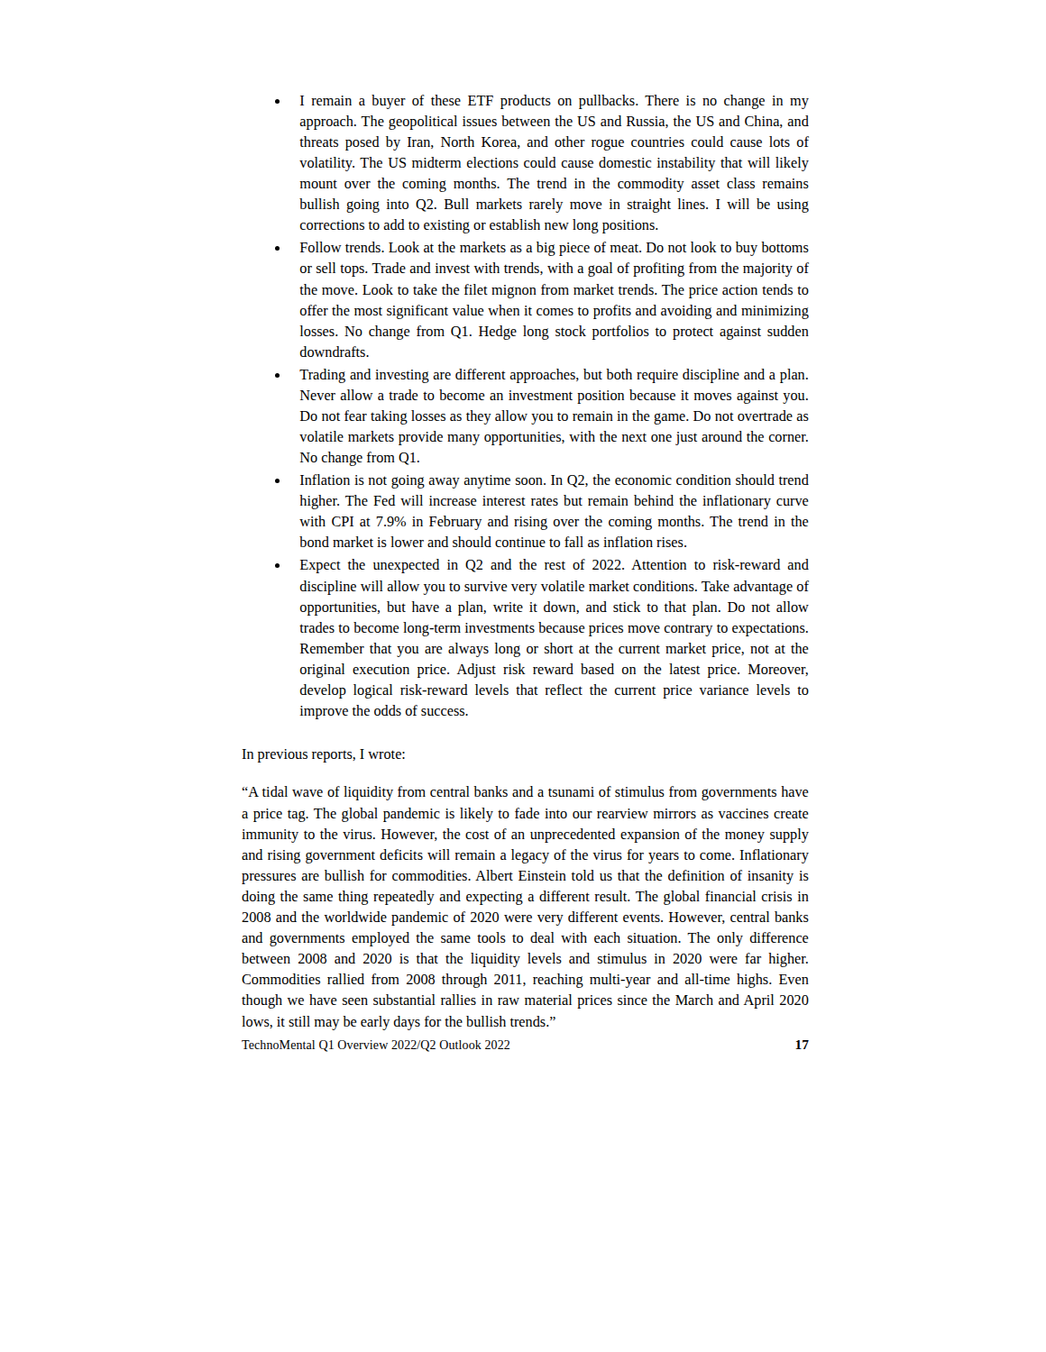I remain a buyer of these ETF products on pullbacks. There is no change in my approach. The geopolitical issues between the US and Russia, the US and China, and threats posed by Iran, North Korea, and other rogue countries could cause lots of volatility. The US midterm elections could cause domestic instability that will likely mount over the coming months. The trend in the commodity asset class remains bullish going into Q2. Bull markets rarely move in straight lines. I will be using corrections to add to existing or establish new long positions.
Follow trends. Look at the markets as a big piece of meat. Do not look to buy bottoms or sell tops. Trade and invest with trends, with a goal of profiting from the majority of the move. Look to take the filet mignon from market trends. The price action tends to offer the most significant value when it comes to profits and avoiding and minimizing losses. No change from Q1. Hedge long stock portfolios to protect against sudden downdrafts.
Trading and investing are different approaches, but both require discipline and a plan. Never allow a trade to become an investment position because it moves against you. Do not fear taking losses as they allow you to remain in the game. Do not overtrade as volatile markets provide many opportunities, with the next one just around the corner. No change from Q1.
Inflation is not going away anytime soon. In Q2, the economic condition should trend higher. The Fed will increase interest rates but remain behind the inflationary curve with CPI at 7.9% in February and rising over the coming months. The trend in the bond market is lower and should continue to fall as inflation rises.
Expect the unexpected in Q2 and the rest of 2022. Attention to risk-reward and discipline will allow you to survive very volatile market conditions. Take advantage of opportunities, but have a plan, write it down, and stick to that plan. Do not allow trades to become long-term investments because prices move contrary to expectations. Remember that you are always long or short at the current market price, not at the original execution price. Adjust risk reward based on the latest price. Moreover, develop logical risk-reward levels that reflect the current price variance levels to improve the odds of success.
In previous reports, I wrote:
“A tidal wave of liquidity from central banks and a tsunami of stimulus from governments have a price tag. The global pandemic is likely to fade into our rearview mirrors as vaccines create immunity to the virus. However, the cost of an unprecedented expansion of the money supply and rising government deficits will remain a legacy of the virus for years to come. Inflationary pressures are bullish for commodities. Albert Einstein told us that the definition of insanity is doing the same thing repeatedly and expecting a different result. The global financial crisis in 2008 and the worldwide pandemic of 2020 were very different events. However, central banks and governments employed the same tools to deal with each situation. The only difference between 2008 and 2020 is that the liquidity levels and stimulus in 2020 were far higher. Commodities rallied from 2008 through 2011, reaching multi-year and all-time highs. Even though we have seen substantial rallies in raw material prices since the March and April 2020 lows, it still may be early days for the bullish trends.”
TechnoMental Q1 Overview 2022/Q2 Outlook 2022 17